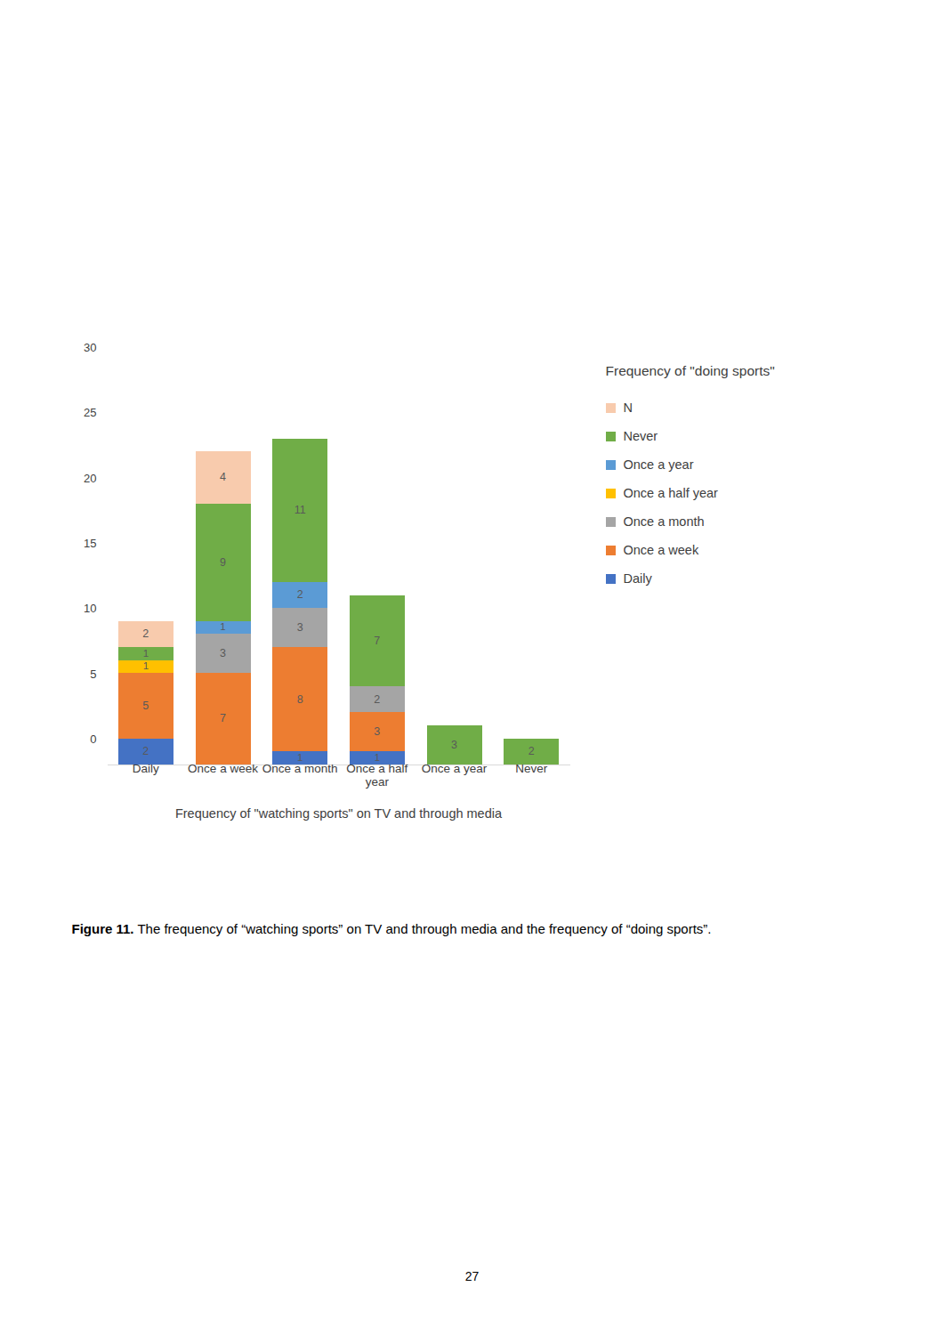Frequency of "doing sports"
N
Never
Once a year
Once a half year
Once a month
Once a week
Daily
30
25
20
15
10
5
0
2
1
1
5
2
4
9
1
3
7
11
2
3
8
1
7
2
3
1
3
2
Daily
Once a week
Once a month
Once a half year
Once a year
Never
Frequency of "watching sports" on TV and through media
Figure 11. The frequency of “watching sports” on TV and through media and the frequency of “doing sports”.
27